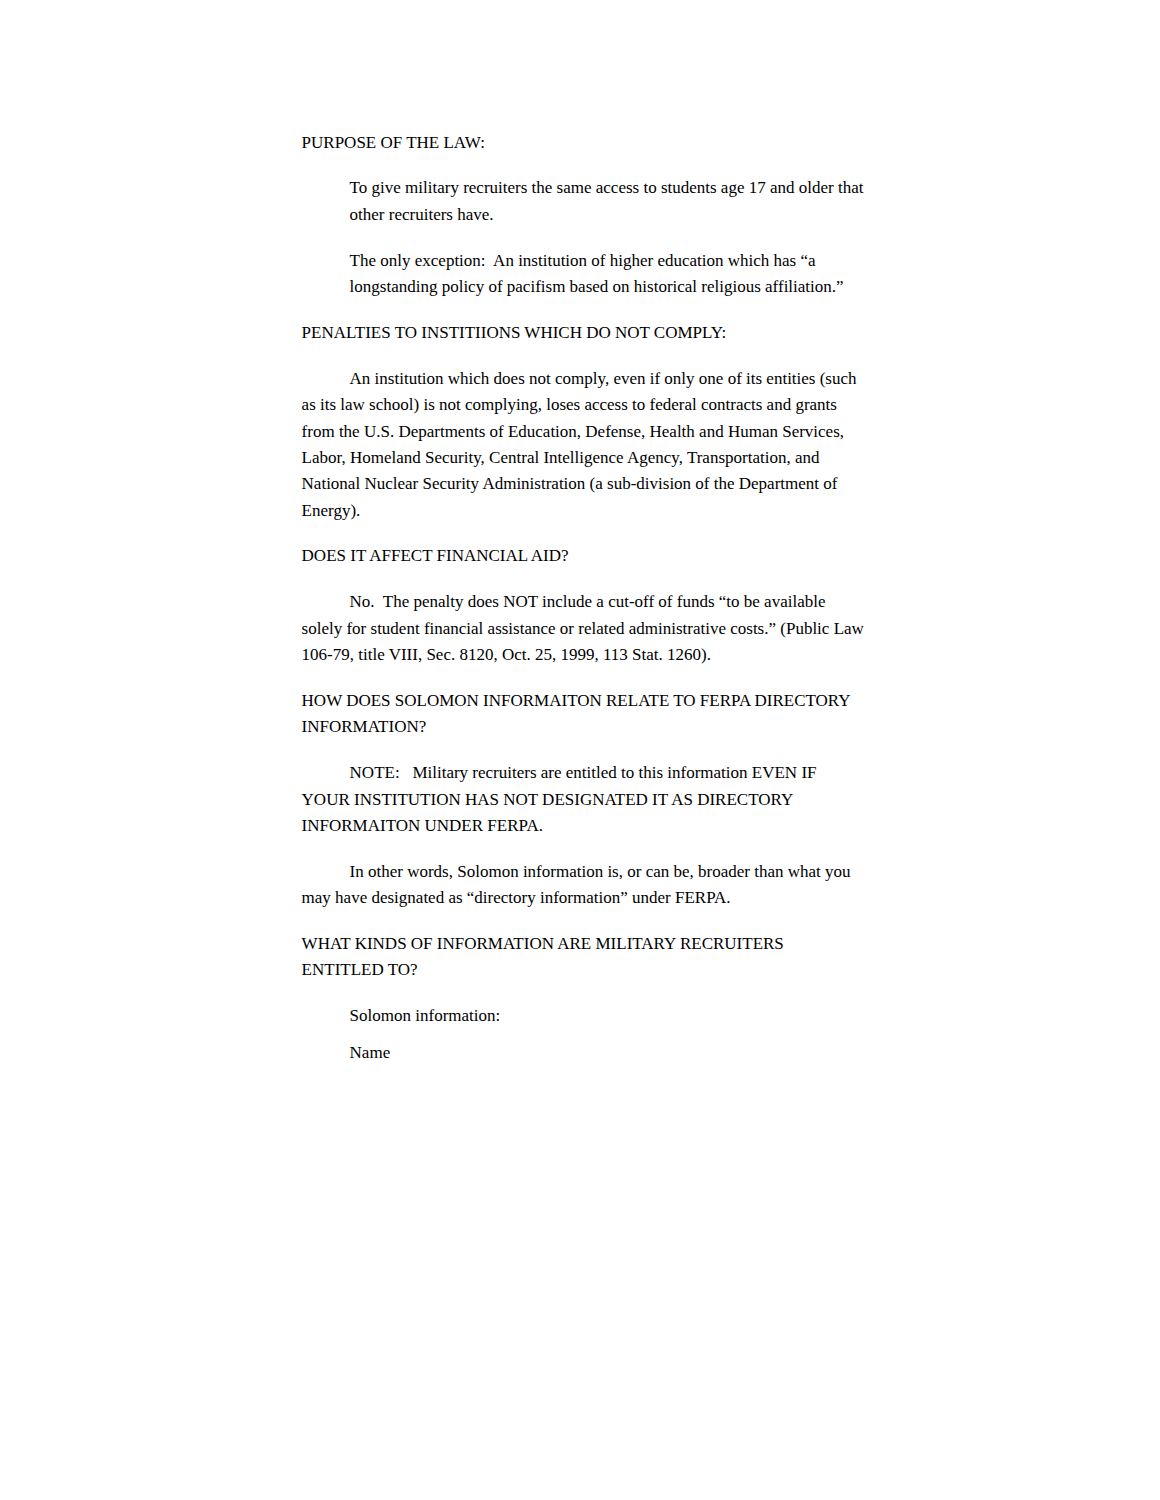PURPOSE OF THE LAW:
To give military recruiters the same access to students age 17 and older that other recruiters have.
The only exception: An institution of higher education which has “a longstanding policy of pacifism based on historical religious affiliation.”
PENALTIES TO INSTITIIONS WHICH DO NOT COMPLY:
An institution which does not comply, even if only one of its entities (such as its law school) is not complying, loses access to federal contracts and grants from the U.S. Departments of Education, Defense, Health and Human Services, Labor, Homeland Security, Central Intelligence Agency, Transportation, and National Nuclear Security Administration (a sub-division of the Department of Energy).
DOES IT AFFECT FINANCIAL AID?
No. The penalty does NOT include a cut-off of funds “to be available solely for student financial assistance or related administrative costs.” (Public Law 106-79, title VIII, Sec. 8120, Oct. 25, 1999, 113 Stat. 1260).
HOW DOES SOLOMON INFORMAITON RELATE TO FERPA DIRECTORY INFORMATION?
NOTE: Military recruiters are entitled to this information EVEN IF YOUR INSTITUTION HAS NOT DESIGNATED IT AS DIRECTORY INFORMAITON UNDER FERPA.
In other words, Solomon information is, or can be, broader than what you may have designated as “directory information” under FERPA.
WHAT KINDS OF INFORMATION ARE MILITARY RECRUITERS ENTITLED TO?
Solomon information:
Name